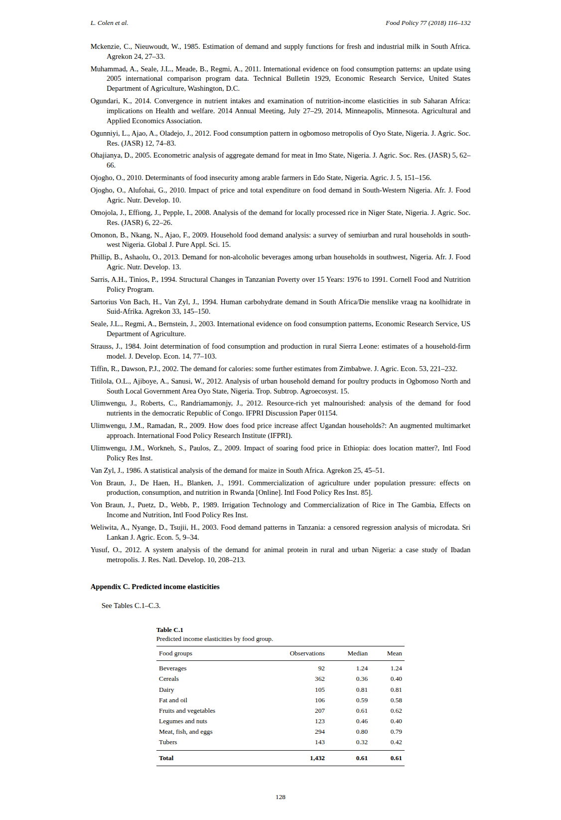L. Colen et al. Food Policy 77 (2018) 116–132
Mckenzie, C., Nieuwoudt, W., 1985. Estimation of demand and supply functions for fresh and industrial milk in South Africa. Agrekon 24, 27–33.
Muhammad, A., Seale, J.L., Meade, B., Regmi, A., 2011. International evidence on food consumption patterns: an update using 2005 international comparison program data. Technical Bulletin 1929, Economic Research Service, United States Department of Agriculture, Washington, D.C.
Ogundari, K., 2014. Convergence in nutrient intakes and examination of nutrition-income elasticities in sub Saharan Africa: implications on Health and welfare. 2014 Annual Meeting, July 27–29, 2014, Minneapolis, Minnesota. Agricultural and Applied Economics Association.
Ogunniyi, L., Ajao, A., Oladejo, J., 2012. Food consumption pattern in ogbomoso metropolis of Oyo State, Nigeria. J. Agric. Soc. Res. (JASR) 12, 74–83.
Ohajianya, D., 2005. Econometric analysis of aggregate demand for meat in Imo State, Nigeria. J. Agric. Soc. Res. (JASR) 5, 62–66.
Ojogho, O., 2010. Determinants of food insecurity among arable farmers in Edo State, Nigeria. Agric. J. 5, 151–156.
Ojogho, O., Alufohai, G., 2010. Impact of price and total expenditure on food demand in South-Western Nigeria. Afr. J. Food Agric. Nutr. Develop. 10.
Omojola, J., Effiong, J., Pepple, I., 2008. Analysis of the demand for locally processed rice in Niger State, Nigeria. J. Agric. Soc. Res. (JASR) 6, 22–26.
Omonon, B., Nkang, N., Ajao, F., 2009. Household food demand analysis: a survey of semiurban and rural households in south-west Nigeria. Global J. Pure Appl. Sci. 15.
Phillip, B., Ashaolu, O., 2013. Demand for non-alcoholic beverages among urban households in southwest, Nigeria. Afr. J. Food Agric. Nutr. Develop. 13.
Sarris, A.H., Tinios, P., 1994. Structural Changes in Tanzanian Poverty over 15 Years: 1976 to 1991. Cornell Food and Nutrition Policy Program.
Sartorius Von Bach, H., Van Zyl, J., 1994. Human carbohydrate demand in South Africa/Die menslike vraag na koolhidrate in Suid-Afrika. Agrekon 33, 145–150.
Seale, J.L., Regmi, A., Bernstein, J., 2003. International evidence on food consumption patterns, Economic Research Service, US Department of Agriculture.
Strauss, J., 1984. Joint determination of food consumption and production in rural Sierra Leone: estimates of a household-firm model. J. Develop. Econ. 14, 77–103.
Tiffin, R., Dawson, P.J., 2002. The demand for calories: some further estimates from Zimbabwe. J. Agric. Econ. 53, 221–232.
Titilola, O.L., Ajiboye, A., Sanusi, W., 2012. Analysis of urban household demand for poultry products in Ogbomoso North and South Local Government Area Oyo State, Nigeria. Trop. Subtrop. Agroecosyst. 15.
Ulimwengu, J., Roberts, C., Randriamamonjy, J., 2012. Resource-rich yet malnourished: analysis of the demand for food nutrients in the democratic Republic of Congo. IFPRI Discussion Paper 01154.
Ulimwengu, J.M., Ramadan, R., 2009. How does food price increase affect Ugandan households?: An augmented multimarket approach. International Food Policy Research Institute (IFPRI).
Ulimwengu, J.M., Workneh, S., Paulos, Z., 2009. Impact of soaring food price in Ethiopia: does location matter?, Intl Food Policy Res Inst.
Van Zyl, J., 1986. A statistical analysis of the demand for maize in South Africa. Agrekon 25, 45–51.
Von Braun, J., De Haen, H., Blanken, J., 1991. Commercialization of agriculture under population pressure: effects on production, consumption, and nutrition in Rwanda [Online]. Intl Food Policy Res Inst. 85].
Von Braun, J., Puetz, D., Webb, P., 1989. Irrigation Technology and Commercialization of Rice in The Gambia, Effects on Income and Nutrition, Intl Food Policy Res Inst.
Weliwita, A., Nyange, D., Tsujii, H., 2003. Food demand patterns in Tanzania: a censored regression analysis of microdata. Sri Lankan J. Agric. Econ. 5, 9–34.
Yusuf, O., 2012. A system analysis of the demand for animal protein in rural and urban Nigeria: a case study of Ibadan metropolis. J. Res. Natl. Develop. 10, 208–213.
Appendix C. Predicted income elasticities
See Tables C.1–C.3.
Table C.1 Predicted income elasticities by food group.
| Food groups | Observations | Median | Mean |
| --- | --- | --- | --- |
| Beverages | 92 | 1.24 | 1.24 |
| Cereals | 362 | 0.36 | 0.40 |
| Dairy | 105 | 0.81 | 0.81 |
| Fat and oil | 106 | 0.59 | 0.58 |
| Fruits and vegetables | 207 | 0.61 | 0.62 |
| Legumes and nuts | 123 | 0.46 | 0.40 |
| Meat, fish, and eggs | 294 | 0.80 | 0.79 |
| Tubers | 143 | 0.32 | 0.42 |
| Total | 1,432 | 0.61 | 0.61 |
128